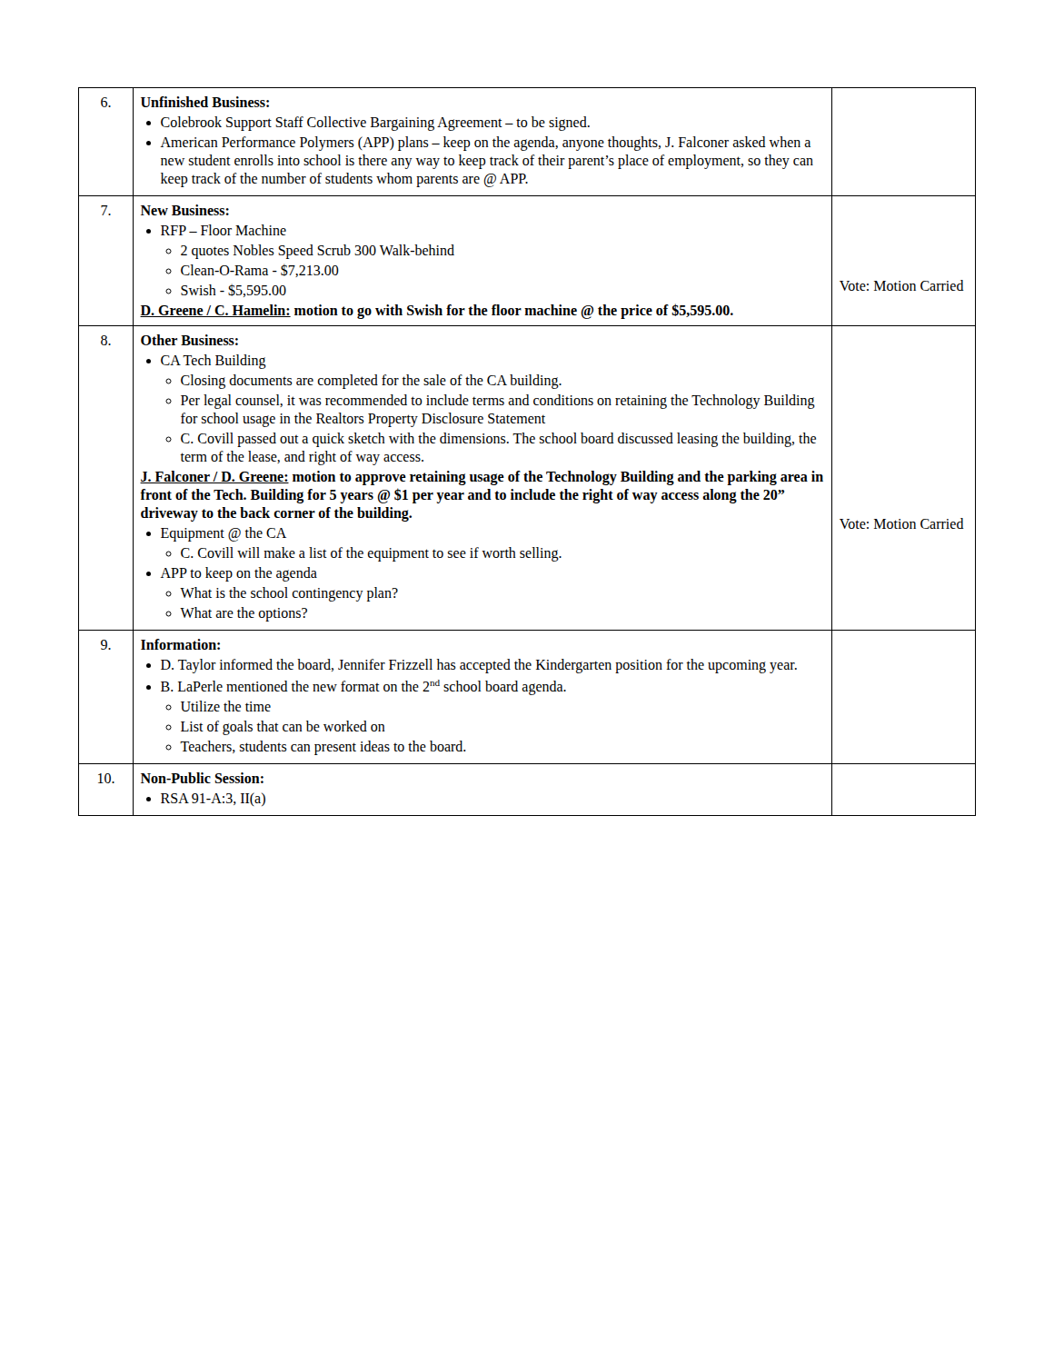| 6. | Unfinished Business: Colebrook Support Staff Collective Bargaining Agreement – to be signed. American Performance Polymers (APP) plans – keep on the agenda, anyone thoughts, J. Falconer asked when a new student enrolls into school is there any way to keep track of their parent’s place of employment, so they can keep track of the number of students whom parents are @ APP. | |
| 7. | New Business: RFP – Floor Machine 2 quotes Nobles Speed Scrub 300 Walk-behind Clean-O-Rama - $7,213.00 Swish - $5,595.00 D. Greene / C. Hamelin: motion to go with Swish for the floor machine @ the price of $5,595.00. | Vote: Motion Carried |
| 8. | Other Business: CA Tech Building Closing documents are completed for the sale of the CA building. Per legal counsel, it was recommended to include terms and conditions on retaining the Technology Building for school usage in the Realtors Property Disclosure Statement C. Covill passed out a quick sketch with the dimensions. The school board discussed leasing the building, the term of the lease, and right of way access. J. Falconer / D. Greene: motion to approve retaining usage of the Technology Building and the parking area in front of the Tech. Building for 5 years @ $1 per year and to include the right of way access along the 20” driveway to the back corner of the building. Equipment @ the CA C. Covill will make a list of the equipment to see if worth selling. APP to keep on the agenda What is the school contingency plan? What are the options? | Vote: Motion Carried |
| 9. | Information: D. Taylor informed the board, Jennifer Frizzell has accepted the Kindergarten position for the upcoming year. B. LaPerle mentioned the new format on the 2 nd school board agenda. Utilize the time List of goals that can be worked on Teachers, students can present ideas to the board. | |
| 10. | Non-Public Session: RSA 91-A:3, II(a) | |